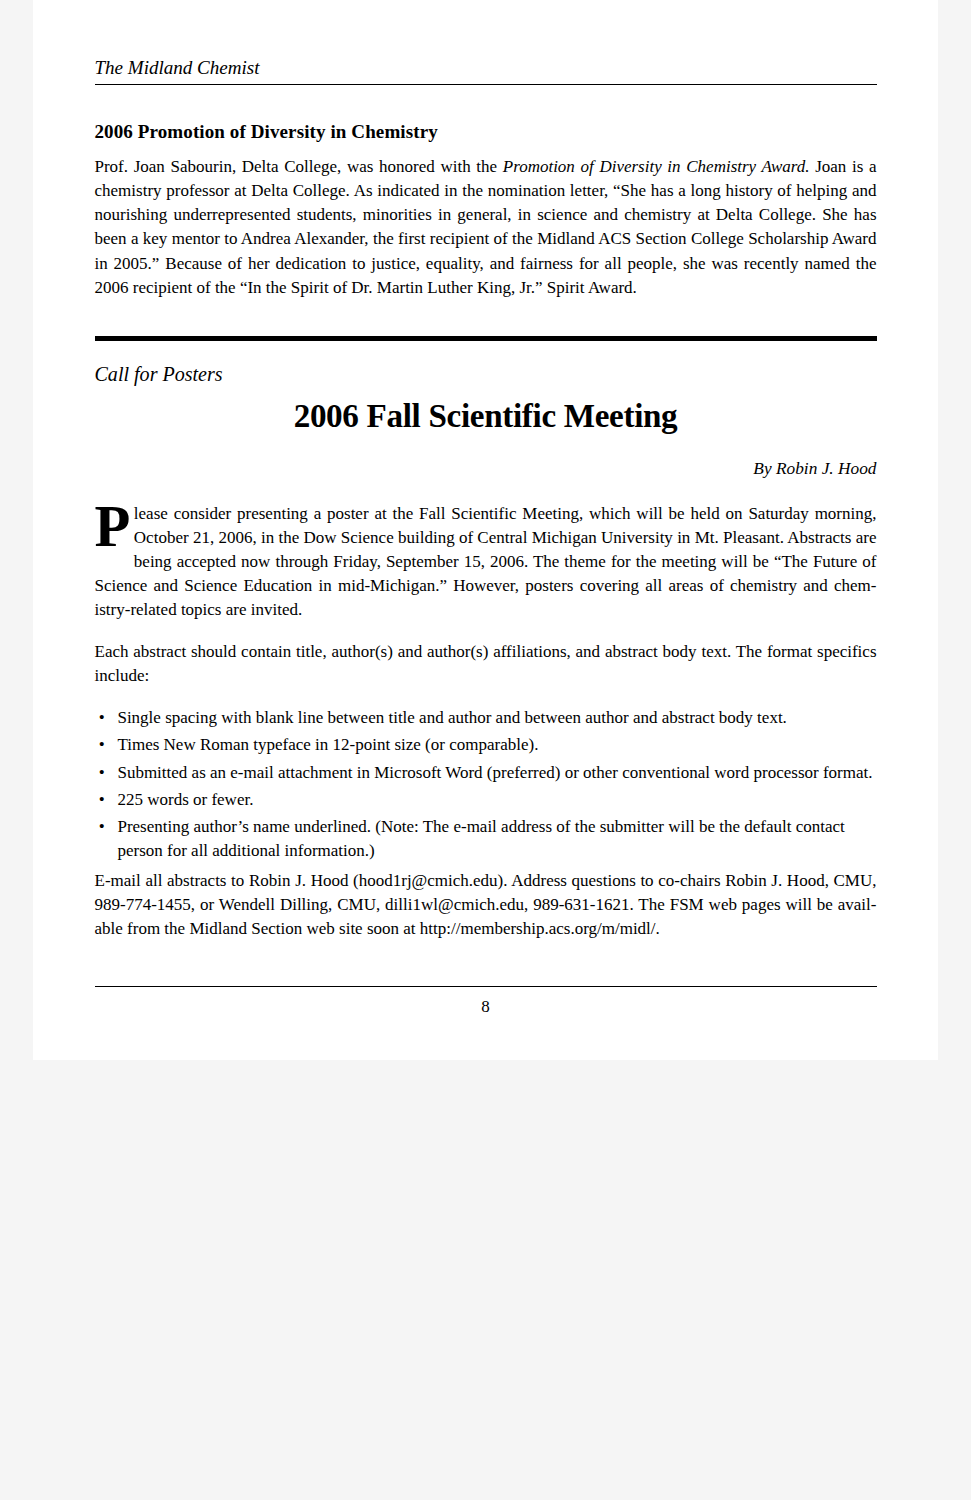The Midland Chemist
2006 Promotion of Diversity in Chemistry
Prof. Joan Sabourin, Delta College, was honored with the Promotion of Diversity in Chemistry Award. Joan is a chemistry professor at Delta College. As indicated in the nomination letter, “She has a long history of helping and nourishing underrepresented students, minorities in general, in science and chemistry at Delta College. She has been a key mentor to Andrea Alexander, the first recipient of the Midland ACS Section College Scholarship Award in 2005.” Because of her dedication to justice, equality, and fairness for all people, she was recently named the 2006 recipient of the “In the Spirit of Dr. Martin Luther King, Jr.” Spirit Award.
Call for Posters
2006 Fall Scientific Meeting
By Robin J. Hood
Please consider presenting a poster at the Fall Scientific Meeting, which will be held on Saturday morning, October 21, 2006, in the Dow Science building of Central Michigan University in Mt. Pleasant. Abstracts are being accepted now through Friday, September 15, 2006. The theme for the meeting will be “The Future of Science and Science Education in mid-Michigan.” However, posters covering all areas of chemistry and chemistry-related topics are invited.
Each abstract should contain title, author(s) and author(s) affiliations, and abstract body text. The format specifics include:
Single spacing with blank line between title and author and between author and abstract body text.
Times New Roman typeface in 12-point size (or comparable).
Submitted as an e-mail attachment in Microsoft Word (preferred) or other conventional word processor format.
225 words or fewer.
Presenting author’s name underlined. (Note: The e-mail address of the submitter will be the default contact person for all additional information.)
E-mail all abstracts to Robin J. Hood (hood1rj@cmich.edu). Address questions to co-chairs Robin J. Hood, CMU, 989-774-1455, or Wendell Dilling, CMU, dilli1wl@cmich.edu, 989-631-1621. The FSM web pages will be available from the Midland Section web site soon at http://membership.acs.org/m/midl/.
8